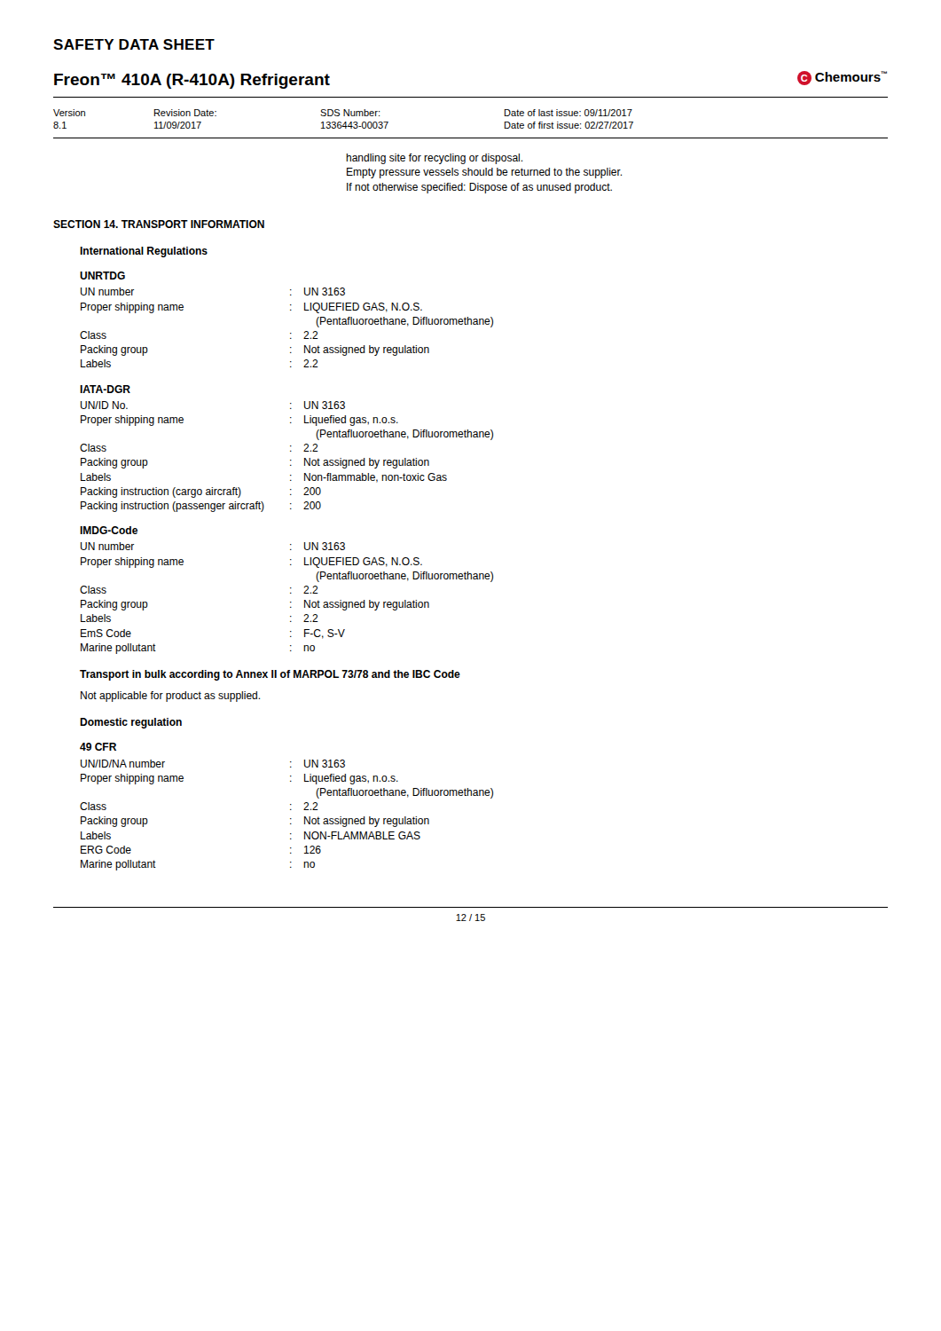SAFETY DATA SHEET
Freon™ 410A (R-410A) Refrigerant
CChemours™
| Version 8.1 | Revision Date: 11/09/2017 | SDS Number: 1336443-00037 | Date of last issue: 09/11/2017 Date of first issue: 02/27/2017 |
handling site for recycling or disposal.
Empty pressure vessels should be returned to the supplier.
If not otherwise specified: Dispose of as unused product.
SECTION 14. TRANSPORT INFORMATION
International Regulations
UNRTDG
| UN number | : | UN 3163 |
| Proper shipping name | : | LIQUEFIED GAS, N.O.S. (Pentafluoroethane, Difluoromethane) |
| Class | : | 2.2 |
| Packing group | : | Not assigned by regulation |
| Labels | : | 2.2 |
IATA-DGR
| UN/ID No. | : | UN 3163 |
| Proper shipping name | : | Liquefied gas, n.o.s. (Pentafluoroethane, Difluoromethane) |
| Class | : | 2.2 |
| Packing group | : | Not assigned by regulation |
| Labels | : | Non-flammable, non-toxic Gas |
| Packing instruction (cargo aircraft) | : | 200 |
| Packing instruction (passenger aircraft) | : | 200 |
IMDG-Code
| UN number | : | UN 3163 |
| Proper shipping name | : | LIQUEFIED GAS, N.O.S. (Pentafluoroethane, Difluoromethane) |
| Class | : | 2.2 |
| Packing group | : | Not assigned by regulation |
| Labels | : | 2.2 |
| EmS Code | : | F-C, S-V |
| Marine pollutant | : | no |
Transport in bulk according to Annex II of MARPOL 73/78 and the IBC Code
Not applicable for product as supplied.
Domestic regulation
49 CFR
| UN/ID/NA number | : | UN 3163 |
| Proper shipping name | : | Liquefied gas, n.o.s. (Pentafluoroethane, Difluoromethane) |
| Class | : | 2.2 |
| Packing group | : | Not assigned by regulation |
| Labels | : | NON-FLAMMABLE GAS |
| ERG Code | : | 126 |
| Marine pollutant | : | no |
12 / 15